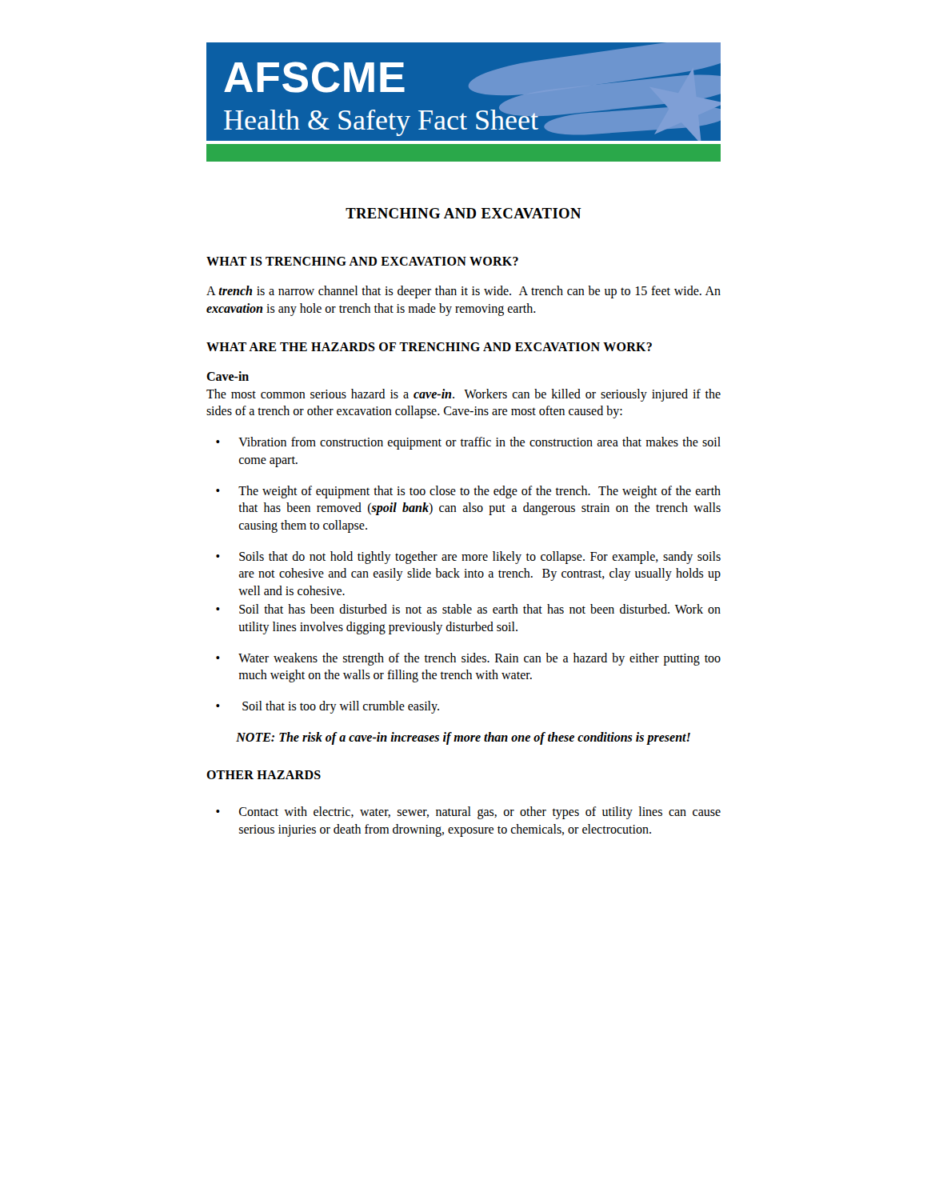AFSCME
Health & Safety Fact Sheet
TRENCHING AND EXCAVATION
WHAT IS TRENCHING AND EXCAVATION WORK?
A trench is a narrow channel that is deeper than it is wide. A trench can be up to 15 feet wide. An excavation is any hole or trench that is made by removing earth.
WHAT ARE THE HAZARDS OF TRENCHING AND EXCAVATION WORK?
Cave-in
The most common serious hazard is a cave-in. Workers can be killed or seriously injured if the sides of a trench or other excavation collapse. Cave-ins are most often caused by:
Vibration from construction equipment or traffic in the construction area that makes the soil come apart.
The weight of equipment that is too close to the edge of the trench. The weight of the earth that has been removed (spoil bank) can also put a dangerous strain on the trench walls causing them to collapse.
Soils that do not hold tightly together are more likely to collapse. For example, sandy soils are not cohesive and can easily slide back into a trench. By contrast, clay usually holds up well and is cohesive.
Soil that has been disturbed is not as stable as earth that has not been disturbed. Work on utility lines involves digging previously disturbed soil.
Water weakens the strength of the trench sides. Rain can be a hazard by either putting too much weight on the walls or filling the trench with water.
Soil that is too dry will crumble easily.
NOTE: The risk of a cave-in increases if more than one of these conditions is present!
OTHER HAZARDS
Contact with electric, water, sewer, natural gas, or other types of utility lines can cause serious injuries or death from drowning, exposure to chemicals, or electrocution.